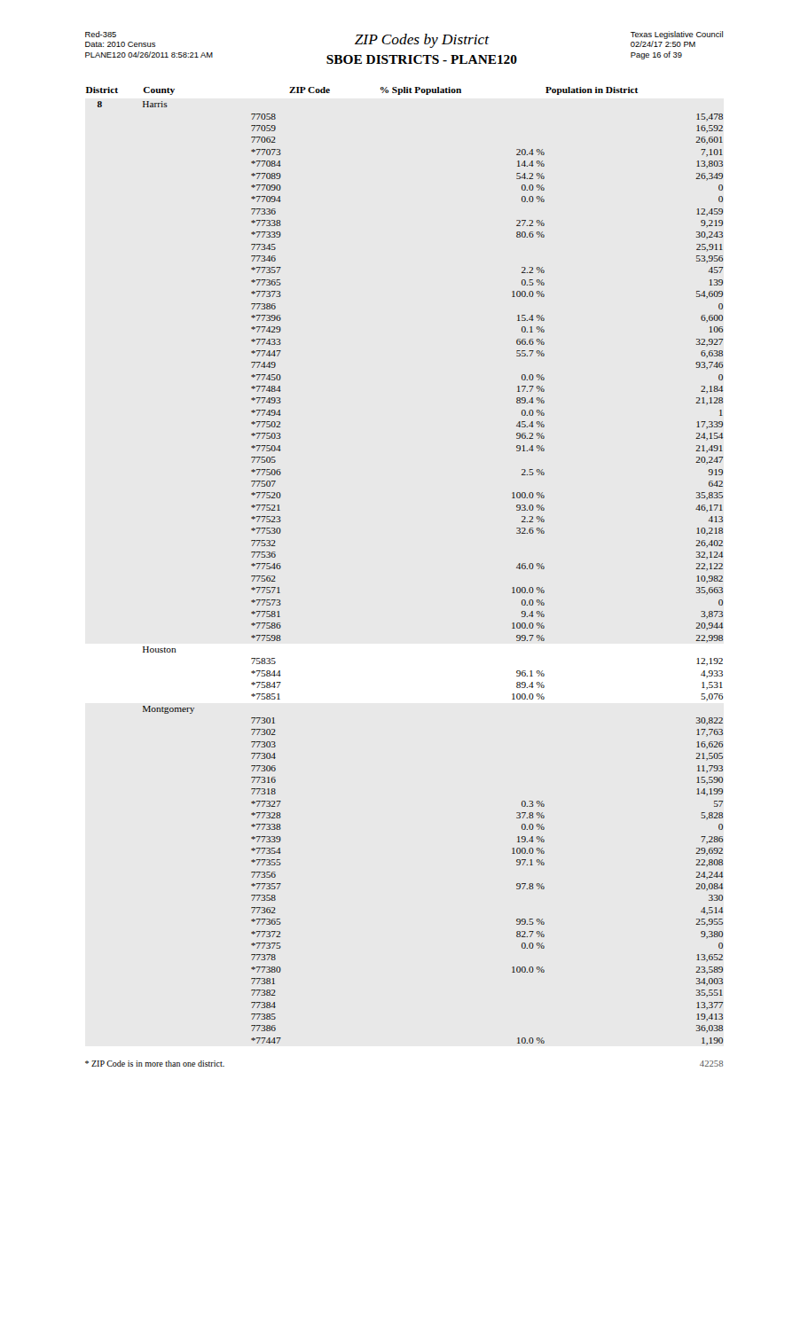Red-385 Data: 2010 Census PLANE120 04/26/2011 8:58:21 AM
ZIP Codes by District
SBOE DISTRICTS - PLANE120
Texas Legislative Council 02/24/17 2:50 PM Page 16 of 39
| District | County | ZIP Code | % Split Population | Population in District |
| --- | --- | --- | --- | --- |
| 8 | Harris | | | |
| | | 77058 | | 15,478 |
| | | 77059 | | 16,592 |
| | | 77062 | | 26,601 |
| | | *77073 | 20.4 % | 7,101 |
| | | *77084 | 14.4 % | 13,803 |
| | | *77089 | 54.2 % | 26,349 |
| | | *77090 | 0.0 % | 0 |
| | | *77094 | 0.0 % | 0 |
| | | 77336 | | 12,459 |
| | | *77338 | 27.2 % | 9,219 |
| | | *77339 | 80.6 % | 30,243 |
| | | 77345 | | 25,911 |
| | | 77346 | | 53,956 |
| | | *77357 | 2.2 % | 457 |
| | | *77365 | 0.5 % | 139 |
| | | *77373 | 100.0 % | 54,609 |
| | | 77386 | | 0 |
| | | *77396 | 15.4 % | 6,600 |
| | | *77429 | 0.1 % | 106 |
| | | *77433 | 66.6 % | 32,927 |
| | | *77447 | 55.7 % | 6,638 |
| | | 77449 | | 93,746 |
| | | *77450 | 0.0 % | 0 |
| | | *77484 | 17.7 % | 2,184 |
| | | *77493 | 89.4 % | 21,128 |
| | | *77494 | 0.0 % | 1 |
| | | *77502 | 45.4 % | 17,339 |
| | | *77503 | 96.2 % | 24,154 |
| | | *77504 | 91.4 % | 21,491 |
| | | 77505 | | 20,247 |
| | | *77506 | 2.5 % | 919 |
| | | 77507 | | 642 |
| | | *77520 | 100.0 % | 35,835 |
| | | *77521 | 93.0 % | 46,171 |
| | | *77523 | 2.2 % | 413 |
| | | *77530 | 32.6 % | 10,218 |
| | | 77532 | | 26,402 |
| | | 77536 | | 32,124 |
| | | *77546 | 46.0 % | 22,122 |
| | | 77562 | | 10,982 |
| | | *77571 | 100.0 % | 35,663 |
| | | *77573 | 0.0 % | 0 |
| | | *77581 | 9.4 % | 3,873 |
| | | *77586 | 100.0 % | 20,944 |
| | | *77598 | 99.7 % | 22,998 |
| | Houston | | | |
| | | 75835 | | 12,192 |
| | | *75844 | 96.1 % | 4,933 |
| | | *75847 | 89.4 % | 1,531 |
| | | *75851 | 100.0 % | 5,076 |
| | Montgomery | | | |
| | | 77301 | | 30,822 |
| | | 77302 | | 17,763 |
| | | 77303 | | 16,626 |
| | | 77304 | | 21,505 |
| | | 77306 | | 11,793 |
| | | 77316 | | 15,590 |
| | | 77318 | | 14,199 |
| | | *77327 | 0.3 % | 57 |
| | | *77328 | 37.8 % | 5,828 |
| | | *77338 | 0.0 % | 0 |
| | | *77339 | 19.4 % | 7,286 |
| | | *77354 | 100.0 % | 29,692 |
| | | *77355 | 97.1 % | 22,808 |
| | | 77356 | | 24,244 |
| | | *77357 | 97.8 % | 20,084 |
| | | 77358 | | 330 |
| | | 77362 | | 4,514 |
| | | *77365 | 99.5 % | 25,955 |
| | | *77372 | 82.7 % | 9,380 |
| | | *77375 | 0.0 % | 0 |
| | | 77378 | | 13,652 |
| | | *77380 | 100.0 % | 23,589 |
| | | 77381 | | 34,003 |
| | | 77382 | | 35,551 |
| | | 77384 | | 13,377 |
| | | 77385 | | 19,413 |
| | | 77386 | | 36,038 |
| | | *77447 | 10.0 % | 1,190 |
* ZIP Code is in more than one district.
42258